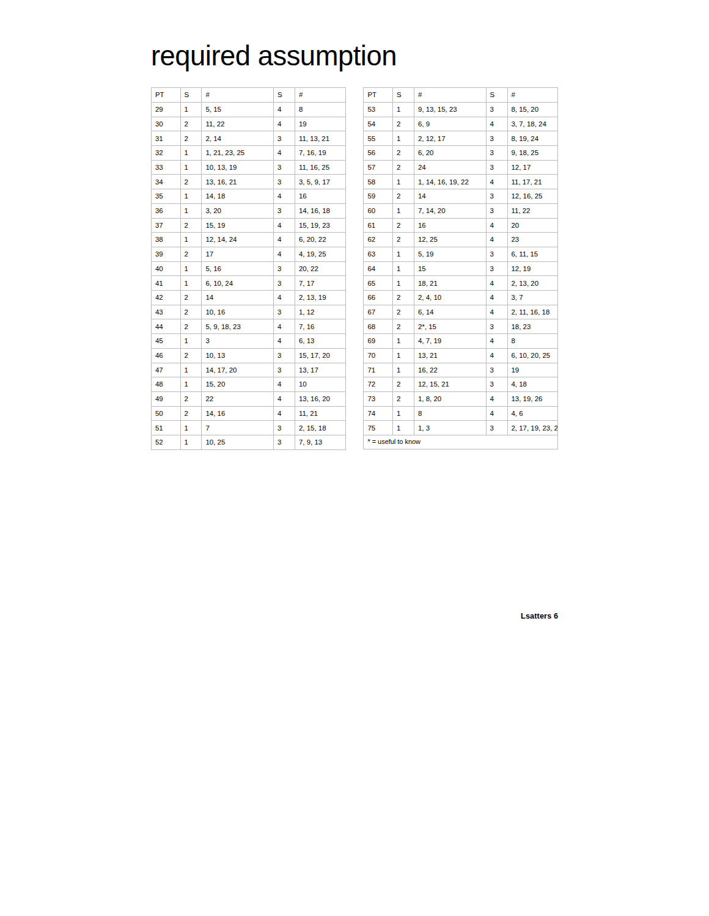required assumption
| PT | S | # | S | # |
| --- | --- | --- | --- | --- |
| 29 | 1 | 5, 15 | 4 | 8 |
| 30 | 2 | 11, 22 | 4 | 19 |
| 31 | 2 | 2, 14 | 3 | 11, 13, 21 |
| 32 | 1 | 1, 21, 23, 25 | 4 | 7, 16, 19 |
| 33 | 1 | 10, 13, 19 | 3 | 11, 16, 25 |
| 34 | 2 | 13, 16, 21 | 3 | 3, 5, 9, 17 |
| 35 | 1 | 14, 18 | 4 | 16 |
| 36 | 1 | 3, 20 | 3 | 14, 16, 18 |
| 37 | 2 | 15, 19 | 4 | 15, 19, 23 |
| 38 | 1 | 12, 14, 24 | 4 | 6, 20, 22 |
| 39 | 2 | 17 | 4 | 4, 19, 25 |
| 40 | 1 | 5, 16 | 3 | 20, 22 |
| 41 | 1 | 6, 10, 24 | 3 | 7, 17 |
| 42 | 2 | 14 | 4 | 2, 13, 19 |
| 43 | 2 | 10, 16 | 3 | 1, 12 |
| 44 | 2 | 5, 9, 18, 23 | 4 | 7, 16 |
| 45 | 1 | 3 | 4 | 6, 13 |
| 46 | 2 | 10, 13 | 3 | 15, 17, 20 |
| 47 | 1 | 14, 17, 20 | 3 | 13, 17 |
| 48 | 1 | 15, 20 | 4 | 10 |
| 49 | 2 | 22 | 4 | 13, 16, 20 |
| 50 | 2 | 14, 16 | 4 | 11, 21 |
| 51 | 1 | 7 | 3 | 2, 15, 18 |
| 52 | 1 | 10, 25 | 3 | 7, 9, 13 |
| PT | S | # | S | # |
| --- | --- | --- | --- | --- |
| 53 | 1 | 9, 13, 15, 23 | 3 | 8, 15, 20 |
| 54 | 2 | 6, 9 | 4 | 3, 7, 18, 24 |
| 55 | 1 | 2, 12, 17 | 3 | 8, 19, 24 |
| 56 | 2 | 6, 20 | 3 | 9, 18, 25 |
| 57 | 2 | 24 | 3 | 12, 17 |
| 58 | 1 | 1, 14, 16, 19, 22 | 4 | 11, 17, 21 |
| 59 | 2 | 14 | 3 | 12, 16, 25 |
| 60 | 1 | 7, 14, 20 | 3 | 11, 22 |
| 61 | 2 | 16 | 4 | 20 |
| 62 | 2 | 12, 25 | 4 | 23 |
| 63 | 1 | 5, 19 | 3 | 6, 11, 15 |
| 64 | 1 | 15 | 3 | 12, 19 |
| 65 | 1 | 18, 21 | 4 | 2, 13, 20 |
| 66 | 2 | 2, 4, 10 | 4 | 3, 7 |
| 67 | 2 | 6, 14 | 4 | 2, 11, 16, 18 |
| 68 | 2 | 2*, 15 | 3 | 18, 23 |
| 69 | 1 | 4, 7, 19 | 4 | 8 |
| 70 | 1 | 13, 21 | 4 | 6, 10, 20, 25 |
| 71 | 1 | 16, 22 | 3 | 19 |
| 72 | 2 | 12, 15, 21 | 3 | 4, 18 |
| 73 | 2 | 1, 8, 20 | 4 | 13, 19, 26 |
| 74 | 1 | 8 | 4 | 4, 6 |
| 75 | 1 | 1, 3 | 3 | 2, 17, 19, 23, 25 |
| * = useful to know |
Lsatters 6